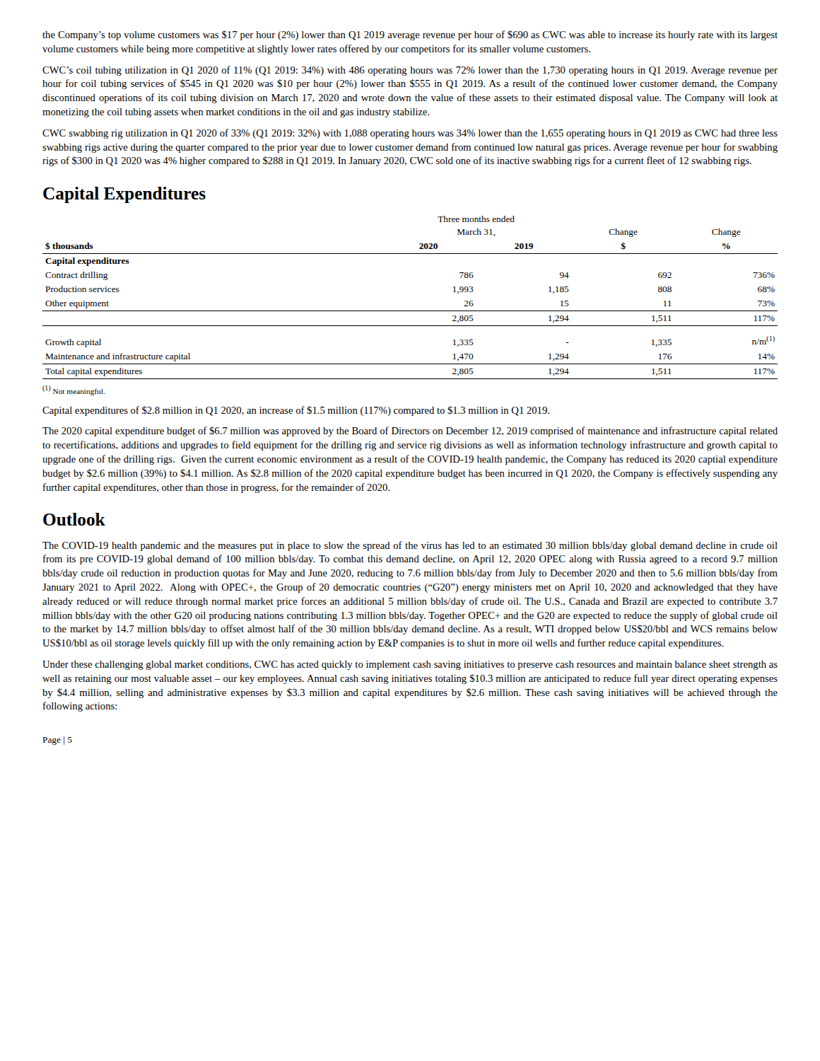the Company’s top volume customers was $17 per hour (2%) lower than Q1 2019 average revenue per hour of $690 as CWC was able to increase its hourly rate with its largest volume customers while being more competitive at slightly lower rates offered by our competitors for its smaller volume customers.
CWC’s coil tubing utilization in Q1 2020 of 11% (Q1 2019: 34%) with 486 operating hours was 72% lower than the 1,730 operating hours in Q1 2019. Average revenue per hour for coil tubing services of $545 in Q1 2020 was $10 per hour (2%) lower than $555 in Q1 2019. As a result of the continued lower customer demand, the Company discontinued operations of its coil tubing division on March 17, 2020 and wrote down the value of these assets to their estimated disposal value. The Company will look at monetizing the coil tubing assets when market conditions in the oil and gas industry stabilize.
CWC swabbing rig utilization in Q1 2020 of 33% (Q1 2019: 32%) with 1,088 operating hours was 34% lower than the 1,655 operating hours in Q1 2019 as CWC had three less swabbing rigs active during the quarter compared to the prior year due to lower customer demand from continued low natural gas prices. Average revenue per hour for swabbing rigs of $300 in Q1 2020 was 4% higher compared to $288 in Q1 2019. In January 2020, CWC sold one of its inactive swabbing rigs for a current fleet of 12 swabbing rigs.
Capital Expenditures
| | Three months ended March 31, | Change | Change |
| $ thousands | 2020 | 2019 | $ | % |
| Capital expenditures | | | | |
| Contract drilling | 786 | 94 | 692 | 736% |
| Production services | 1,993 | 1,185 | 808 | 68% |
| Other equipment | 26 | 15 | 11 | 73% |
| | 2,805 | 1,294 | 1,511 | 117% |
| Growth capital | 1,335 | - | 1,335 | n/m (1) |
| Maintenance and infrastructure capital | 1,470 | 1,294 | 176 | 14% |
| Total capital expenditures | 2,805 | 1,294 | 1,511 | 117% |
(1) Not meaningful.
Capital expenditures of $2.8 million in Q1 2020, an increase of $1.5 million (117%) compared to $1.3 million in Q1 2019.
The 2020 capital expenditure budget of $6.7 million was approved by the Board of Directors on December 12, 2019 comprised of maintenance and infrastructure capital related to recertifications, additions and upgrades to field equipment for the drilling rig and service rig divisions as well as information technology infrastructure and growth capital to upgrade one of the drilling rigs. Given the current economic environment as a result of the COVID-19 health pandemic, the Company has reduced its 2020 captial expenditure budget by $2.6 million (39%) to $4.1 million. As $2.8 million of the 2020 capital expenditure budget has been incurred in Q1 2020, the Company is effectively suspending any further capital expenditures, other than those in progress, for the remainder of 2020.
Outlook
The COVID-19 health pandemic and the measures put in place to slow the spread of the virus has led to an estimated 30 million bbls/day global demand decline in crude oil from its pre COVID-19 global demand of 100 million bbls/day. To combat this demand decline, on April 12, 2020 OPEC along with Russia agreed to a record 9.7 million bbls/day crude oil reduction in production quotas for May and June 2020, reducing to 7.6 million bbls/day from July to December 2020 and then to 5.6 million bbls/day from January 2021 to April 2022. Along with OPEC+, the Group of 20 democratic countries (“G20”) energy ministers met on April 10, 2020 and acknowledged that they have already reduced or will reduce through normal market price forces an additional 5 million bbls/day of crude oil. The U.S., Canada and Brazil are expected to contribute 3.7 million bbls/day with the other G20 oil producing nations contributing 1.3 million bbls/day. Together OPEC+ and the G20 are expected to reduce the supply of global crude oil to the market by 14.7 million bbls/day to offset almost half of the 30 million bbls/day demand decline. As a result, WTI dropped below US$20/bbl and WCS remains below US$10/bbl as oil storage levels quickly fill up with the only remaining action by E&P companies is to shut in more oil wells and further reduce capital expenditures.
Under these challenging global market conditions, CWC has acted quickly to implement cash saving initiatives to preserve cash resources and maintain balance sheet strength as well as retaining our most valuable asset – our key employees. Annual cash saving initiatives totaling $10.3 million are anticipated to reduce full year direct operating expenses by $4.4 million, selling and administrative expenses by $3.3 million and capital expenditures by $2.6 million. These cash saving initiatives will be achieved through the following actions:
Page | 5